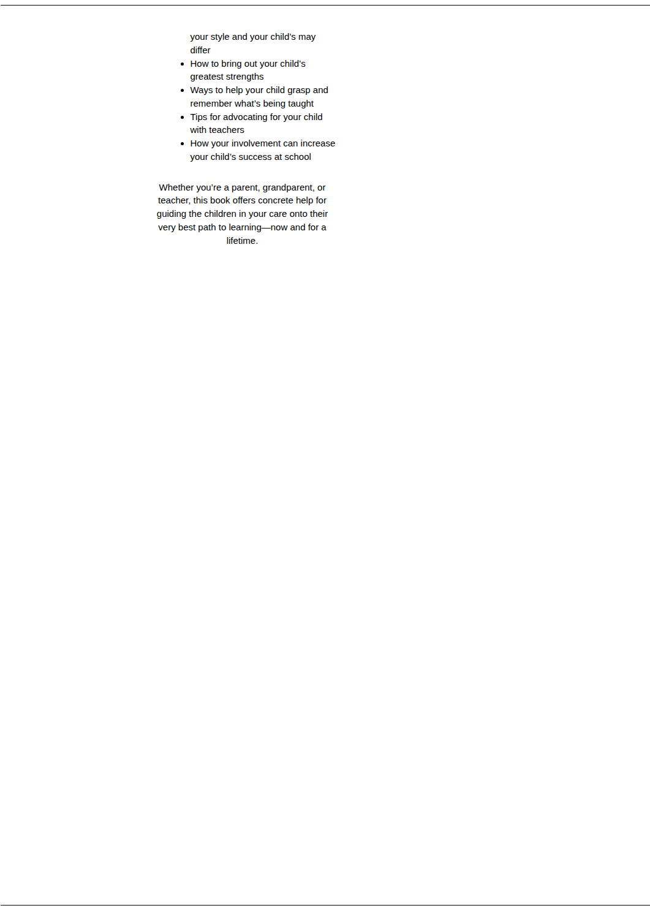your style and your child’s may differ
How to bring out your child’s greatest strengths
Ways to help your child grasp and remember what’s being taught
Tips for advocating for your child with teachers
How your involvement can increase your child’s success at school
Whether you’re a parent, grandparent, or teacher, this book offers concrete help for guiding the children in your care onto their very best path to learning—now and for a lifetime.